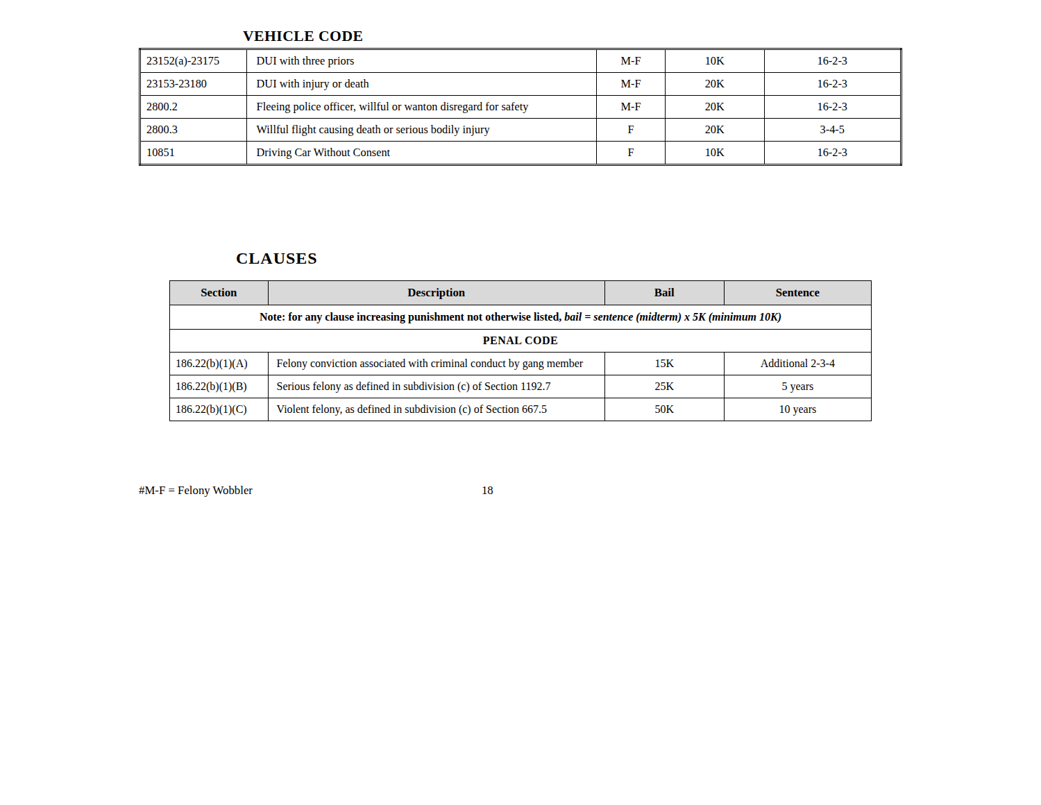VEHICLE CODE
| 23152(a)-23175 | DUI with three priors | M-F | 10K | 16-2-3 |
| 23153-23180 | DUI with injury or death | M-F | 20K | 16-2-3 |
| 2800.2 | Fleeing police officer, willful or wanton disregard for safety | M-F | 20K | 16-2-3 |
| 2800.3 | Willful flight causing death or serious bodily injury | F | 20K | 3-4-5 |
| 10851 | Driving Car Without Consent | F | 10K | 16-2-3 |
CLAUSES
| Section | Description | Bail | Sentence |
| --- | --- | --- | --- |
| Note: for any clause increasing punishment not otherwise listed, bail = sentence (midterm) x 5K (minimum 10K) |
| PENAL CODE |
| 186.22(b)(1)(A) | Felony conviction associated with criminal conduct by gang member | 15K | Additional 2-3-4 |
| 186.22(b)(1)(B) | Serious felony as defined in subdivision (c) of Section 1192.7 | 25K | 5 years |
| 186.22(b)(1)(C) | Violent felony, as defined in subdivision (c) of Section 667.5 | 50K | 10 years |
#M-F = Felony Wobbler 18